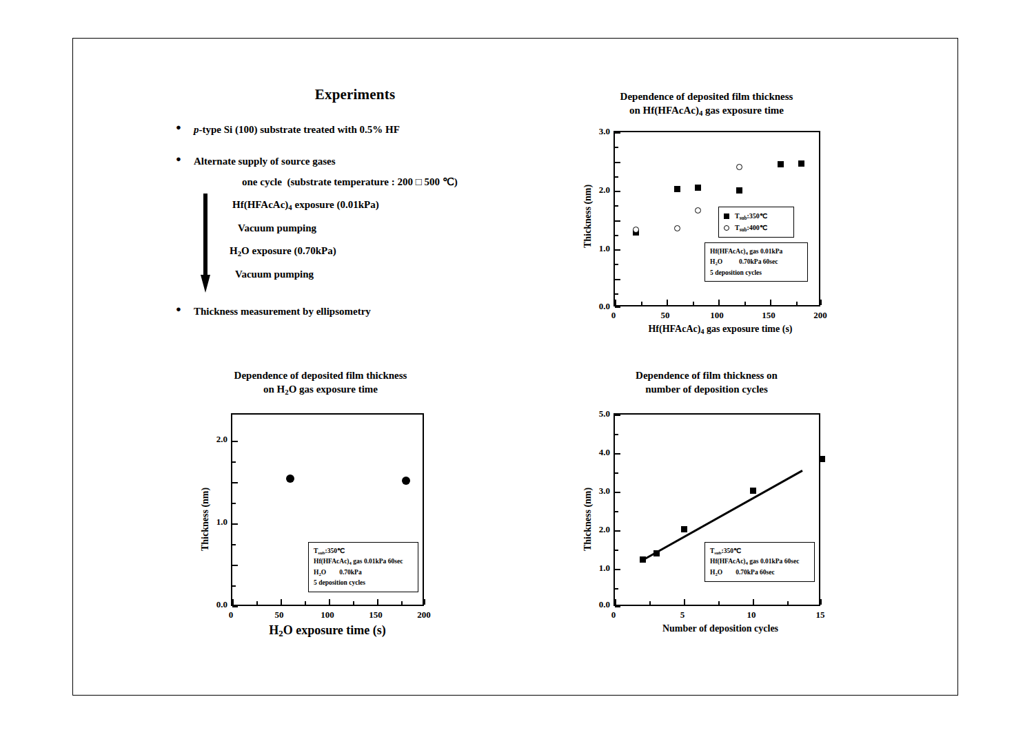Experiments
p-type Si (100) substrate treated with 0.5% HF
Alternate supply of source gases
one cycle (substrate temperature : 200 □ 500 ℃)
Hf(HFAcAc)4 exposure (0.01kPa)
Vacuum pumping
H2O exposure (0.70kPa)
Vacuum pumping
Thickness measurement by ellipsometry
Dependence of deposited film thickness
on Hf(HFAcAc)4 gas exposure time
Tsub:350℃
Tsub:400℃
Hf(HFAcAc)4 gas 0.01kPa
H2O 0.70kPa 60sec
5 deposition cycles
3.0
2.0
1.0
0.0
0
50
100
150
200
Thickness (nm)
Hf(HFAcAc)4 gas exposure time (s)
Dependence of deposited film thickness
on H2O gas exposure time
Tsub:350℃
Hf(HFAcAc)4 gas 0.01kPa 60sec
H2O 0.70kPa
5 deposition cycles
2.0
1.0
0.0
0
50
100
150
200
Thickness (nm)
H2O exposure time (s)
Dependence of film thickness on
number of deposition cycles
Tsub:350℃
Hf(HFAcAc)4 gas 0.01kPa 60sec
H2O 0.70kPa 60sec
5.0
4.0
3.0
2.0
1.0
0.0
0
5
10
15
Thickness (nm)
Number of deposition cycles